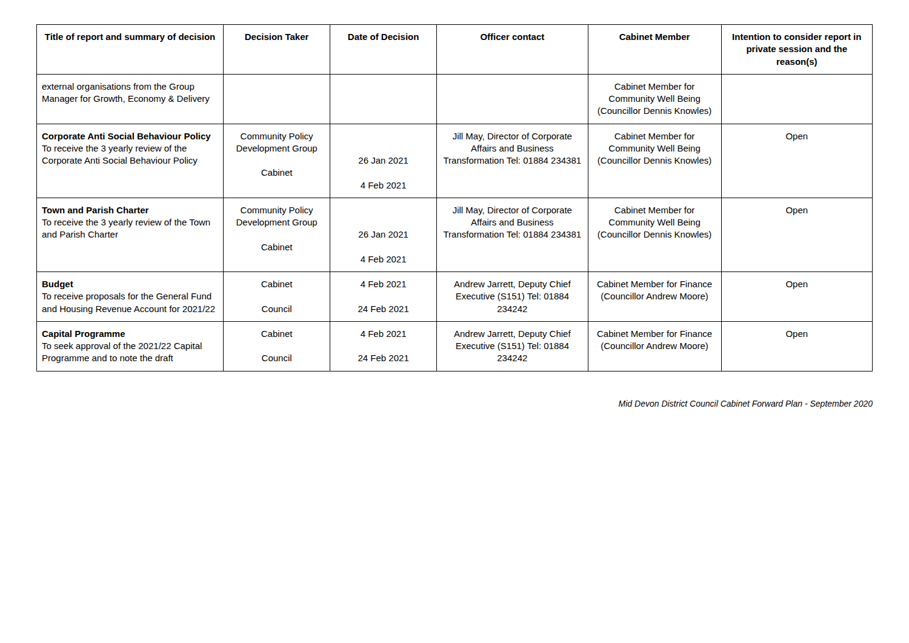| Title of report and summary of decision | Decision Taker | Date of Decision | Officer contact | Cabinet Member | Intention to consider report in private session and the reason(s) |
| --- | --- | --- | --- | --- | --- |
| external organisations from the Group Manager for Growth, Economy & Delivery | | | | Cabinet Member for Community Well Being (Councillor Dennis Knowles) | |
| Corporate Anti Social Behaviour Policy To receive the 3 yearly review of the Corporate Anti Social Behaviour Policy | Community Policy Development Group Cabinet | 26 Jan 2021 4 Feb 2021 | Jill May, Director of Corporate Affairs and Business Transformation Tel: 01884 234381 | Cabinet Member for Community Well Being (Councillor Dennis Knowles) | Open |
| Town and Parish Charter To receive the 3 yearly review of the Town and Parish Charter | Community Policy Development Group Cabinet | 26 Jan 2021 4 Feb 2021 | Jill May, Director of Corporate Affairs and Business Transformation Tel: 01884 234381 | Cabinet Member for Community Well Being (Councillor Dennis Knowles) | Open |
| Budget To receive proposals for the General Fund and Housing Revenue Account for 2021/22 | Cabinet Council | 4 Feb 2021 24 Feb 2021 | Andrew Jarrett, Deputy Chief Executive (S151) Tel: 01884 234242 | Cabinet Member for Finance (Councillor Andrew Moore) | Open |
| Capital Programme To seek approval of the 2021/22 Capital Programme and to note the draft | Cabinet Council | 4 Feb 2021 24 Feb 2021 | Andrew Jarrett, Deputy Chief Executive (S151) Tel: 01884 234242 | Cabinet Member for Finance (Councillor Andrew Moore) | Open |
Mid Devon District Council Cabinet Forward Plan - September 2020